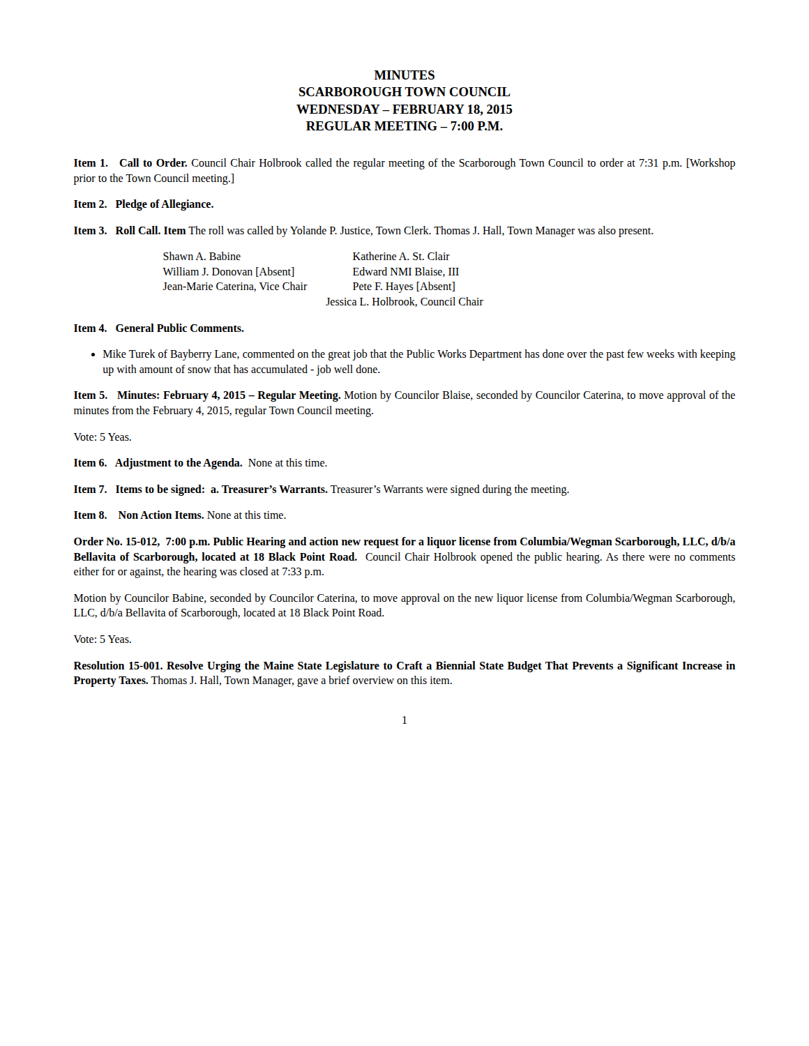MINUTES
SCARBOROUGH TOWN COUNCIL
WEDNESDAY – FEBRUARY 18, 2015
REGULAR MEETING – 7:00 P.M.
Item 1. Call to Order. Council Chair Holbrook called the regular meeting of the Scarborough Town Council to order at 7:31 p.m. [Workshop prior to the Town Council meeting.]
Item 2. Pledge of Allegiance.
Item 3. Roll Call. Item The roll was called by Yolande P. Justice, Town Clerk. Thomas J. Hall, Town Manager was also present.
Shawn A. Babine Katherine A. St. Clair
William J. Donovan [Absent] Edward NMI Blaise, III
Jean-Marie Caterina, Vice Chair Pete F. Hayes [Absent]
Jessica L. Holbrook, Council Chair
Item 4. General Public Comments.
Mike Turek of Bayberry Lane, commented on the great job that the Public Works Department has done over the past few weeks with keeping up with amount of snow that has accumulated - job well done.
Item 5. Minutes: February 4, 2015 – Regular Meeting. Motion by Councilor Blaise, seconded by Councilor Caterina, to move approval of the minutes from the February 4, 2015, regular Town Council meeting.
Vote: 5 Yeas.
Item 6. Adjustment to the Agenda. None at this time.
Item 7. Items to be signed: a. Treasurer’s Warrants. Treasurer’s Warrants were signed during the meeting.
Item 8. Non Action Items. None at this time.
Order No. 15-012, 7:00 p.m. Public Hearing and action new request for a liquor license from Columbia/Wegman Scarborough, LLC, d/b/a Bellavita of Scarborough, located at 18 Black Point Road. Council Chair Holbrook opened the public hearing. As there were no comments either for or against, the hearing was closed at 7:33 p.m.
Motion by Councilor Babine, seconded by Councilor Caterina, to move approval on the new liquor license from Columbia/Wegman Scarborough, LLC, d/b/a Bellavita of Scarborough, located at 18 Black Point Road.
Vote: 5 Yeas.
Resolution 15-001. Resolve Urging the Maine State Legislature to Craft a Biennial State Budget That Prevents a Significant Increase in Property Taxes. Thomas J. Hall, Town Manager, gave a brief overview on this item.
1